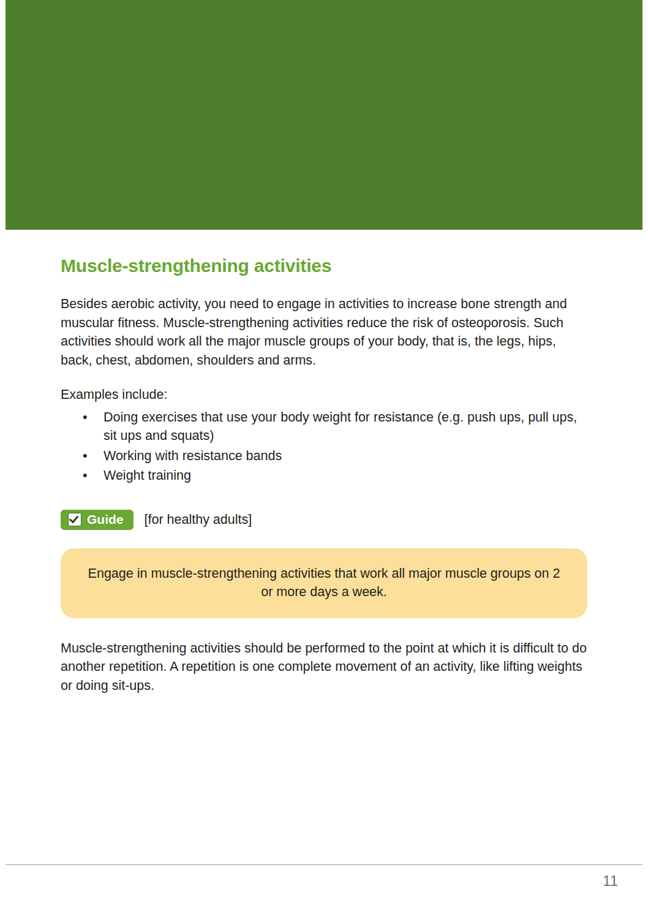Muscle-strengthening activities
Besides aerobic activity, you need to engage in activities to increase bone strength and muscular fitness. Muscle-strengthening activities reduce the risk of osteoporosis. Such activities should work all the major muscle groups of your body, that is, the legs, hips, back, chest, abdomen, shoulders and arms.
Examples include:
Doing exercises that use your body weight for resistance (e.g. push ups, pull ups, sit ups and squats)
Working with resistance bands
Weight training
Guide [for healthy adults]
Engage in muscle-strengthening activities that work all major muscle groups on 2 or more days a week.
Muscle-strengthening activities should be performed to the point at which it is difficult to do another repetition. A repetition is one complete movement of an activity, like lifting weights or doing sit-ups.
11